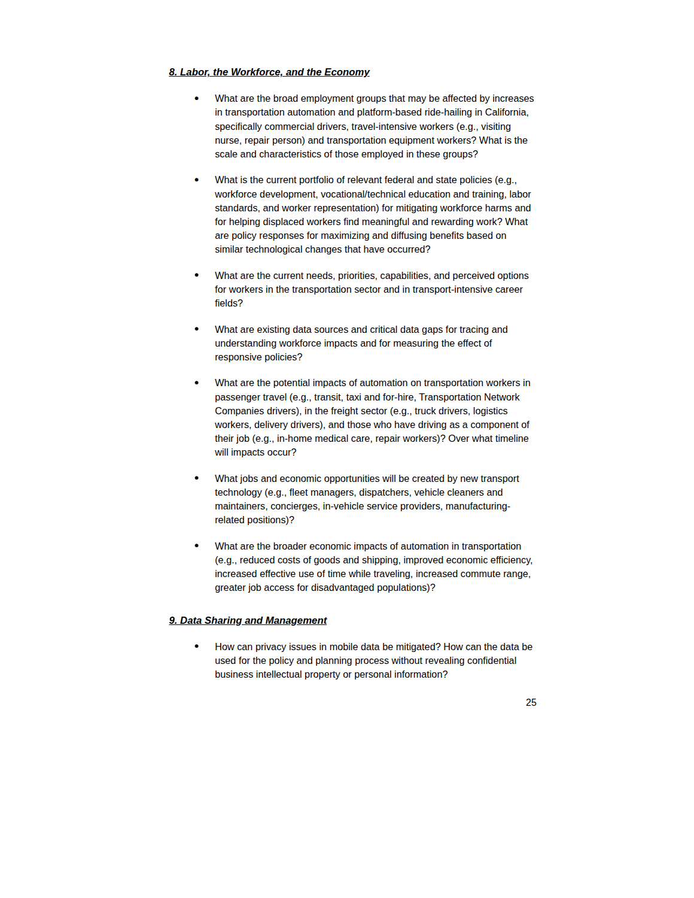8. Labor, the Workforce, and the Economy
What are the broad employment groups that may be affected by increases in transportation automation and platform-based ride-hailing in California, specifically commercial drivers, travel-intensive workers (e.g., visiting nurse, repair person) and transportation equipment workers? What is the scale and characteristics of those employed in these groups?
What is the current portfolio of relevant federal and state policies (e.g., workforce development, vocational/technical education and training, labor standards, and worker representation) for mitigating workforce harms and for helping displaced workers find meaningful and rewarding work? What are policy responses for maximizing and diffusing benefits based on similar technological changes that have occurred?
What are the current needs, priorities, capabilities, and perceived options for workers in the transportation sector and in transport-intensive career fields?
What are existing data sources and critical data gaps for tracing and understanding workforce impacts and for measuring the effect of responsive policies?
What are the potential impacts of automation on transportation workers in passenger travel (e.g., transit, taxi and for-hire, Transportation Network Companies drivers), in the freight sector (e.g., truck drivers, logistics workers, delivery drivers), and those who have driving as a component of their job (e.g., in-home medical care, repair workers)? Over what timeline will impacts occur?
What jobs and economic opportunities will be created by new transport technology (e.g., fleet managers, dispatchers, vehicle cleaners and maintainers, concierges, in-vehicle service providers, manufacturing-related positions)?
What are the broader economic impacts of automation in transportation (e.g., reduced costs of goods and shipping, improved economic efficiency, increased effective use of time while traveling, increased commute range, greater job access for disadvantaged populations)?
9. Data Sharing and Management
How can privacy issues in mobile data be mitigated? How can the data be used for the policy and planning process without revealing confidential business intellectual property or personal information?
25